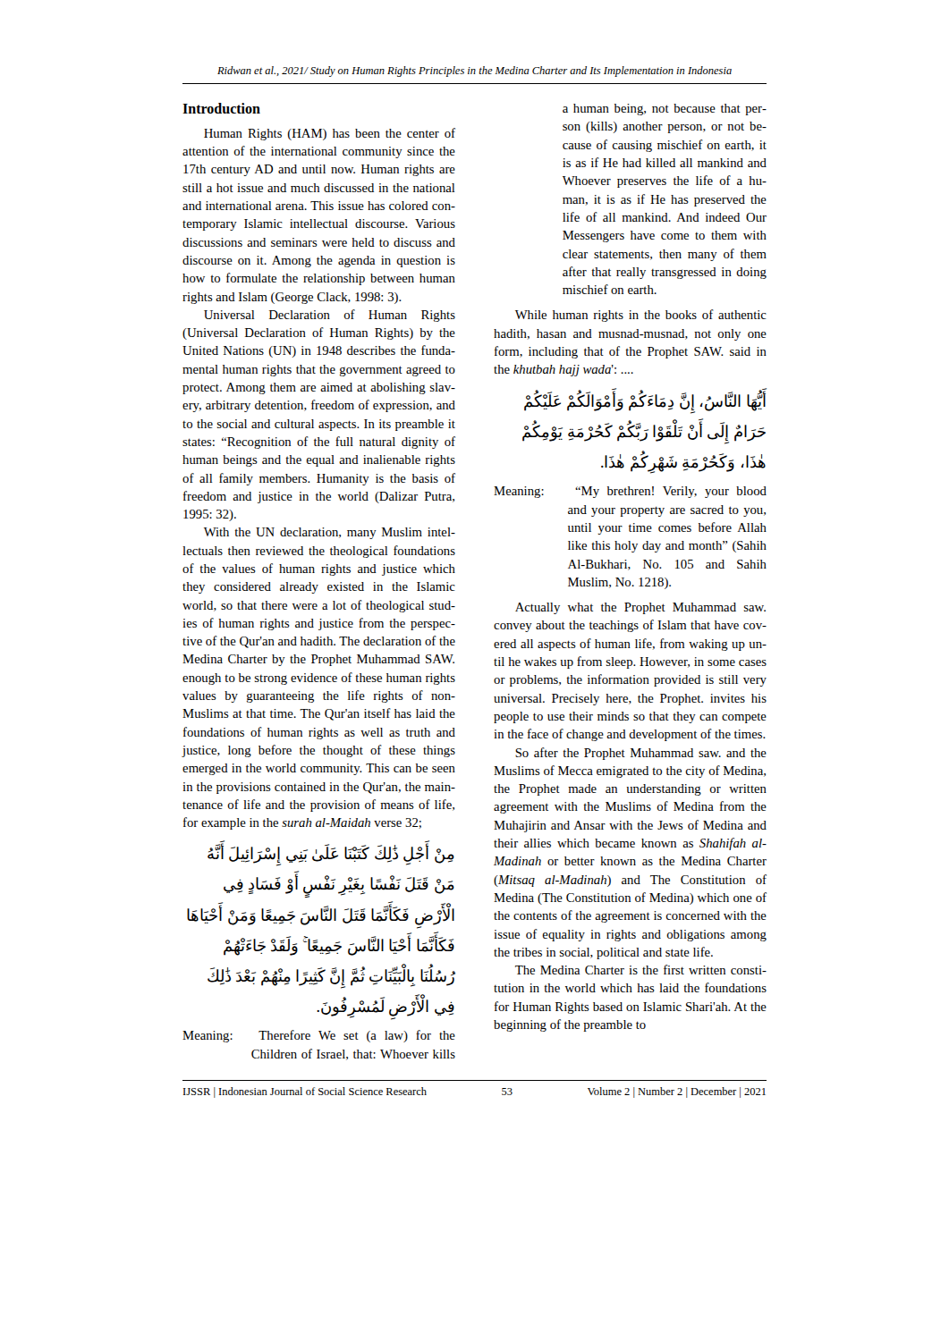Ridwan et al., 2021/ Study on Human Rights Principles in the Medina Charter and Its Implementation in Indonesia
Introduction
Human Rights (HAM) has been the center of attention of the international community since the 17th century AD and until now. Human rights are still a hot issue and much discussed in the national and international arena. This issue has colored contemporary Islamic intellectual discourse. Various discussions and seminars were held to discuss and discourse on it. Among the agenda in question is how to formulate the relationship between human rights and Islam (George Clack, 1998: 3).
Universal Declaration of Human Rights (Universal Declaration of Human Rights) by the United Nations (UN) in 1948 describes the fundamental human rights that the government agreed to protect. Among them are aimed at abolishing slavery, arbitrary detention, freedom of expression, and to the social and cultural aspects. In its preamble it states: “Recognition of the full natural dignity of human beings and the equal and inalienable rights of all family members. Humanity is the basis of freedom and justice in the world (Dalizar Putra, 1995: 32).
With the UN declaration, many Muslim intellectuals then reviewed the theological foundations of the values of human rights and justice which they considered already existed in the Islamic world, so that there were a lot of theological studies of human rights and justice from the perspective of the Qur'an and hadith. The declaration of the Medina Charter by the Prophet Muhammad SAW. enough to be strong evidence of these human rights values by guaranteeing the life rights of non-Muslims at that time. The Qur'an itself has laid the foundations of human rights as well as truth and justice, long before the thought of these things emerged in the world community. This can be seen in the provisions contained in the Qur'an, the maintenance of life and the provision of means of life, for example in the surah al-Maidah verse 32;
مِنْ أَجْلِ ذَٰلِكَ كَتَبْنَا عَلَىٰ بَنِي إِسْرَائِيلَ أَنَّهُ مَنْ قَتَلَ نَفْسًا بِغَيْرِ نَفْسٍ أَوْ فَسَادٍ فِي الْأَرْضِ فَكَأَنَّمَا قَتَلَ النَّاسَ جَمِيعًا وَمَنْ أَحْيَاهَا فَكَأَنَّمَا أَحْيَا النَّاسَ جَمِيعًا ۚ وَلَقَدْ جَاءَتْهُمْ رُسُلُنَا بِالْبَيِّنَاتِ ثُمَّ إِنَّ كَثِيرًا مِنْهُمْ بَعْدَ ذَٰلِكَ فِي الْأَرْضِ لَمُسْرِفُونَ.
Meaning: Therefore We set (a law) for the Children of Israel, that: Whoever kills a human being, not because that person (kills) another person, or not because of causing mischief on earth, it is as if He had killed all mankind and Whoever preserves the life of a human, it is as if He has preserved the life of all mankind. And indeed Our Messengers have come to them with clear statements, then many of them after that really transgressed in doing mischief on earth.
While human rights in the books of authentic hadith, hasan and musnad-musnad, not only one form, including that of the Prophet SAW. said in the khutbah hajj wada': ....
أَيُّهَا النَّاسُ، إِنَّ دِمَاءَكُمْ وَأَمْوَالَكُمْ عَلَيْكُمْ حَرَامٌ إِلَى أَنْ تَلْقَوْا رَبَّكُمْ كَحُرْمَةِ يَوْمِكُمْ هٰذَا، وَكَحُرْمَةِ شَهْرِكُمْ هٰذَا.
Meaning: “My brethren! Verily, your blood and your property are sacred to you, until your time comes before Allah like this holy day and month” (Sahih Al-Bukhari, No. 105 and Sahih Muslim, No. 1218).
Actually what the Prophet Muhammad saw. convey about the teachings of Islam that have covered all aspects of human life, from waking up until he wakes up from sleep. However, in some cases or problems, the information provided is still very universal. Precisely here, the Prophet. invites his people to use their minds so that they can compete in the face of change and development of the times.
So after the Prophet Muhammad saw. and the Muslims of Mecca emigrated to the city of Medina, the Prophet made an understanding or written agreement with the Muslims of Medina from the Muhajirin and Ansar with the Jews of Medina and their allies which became known as Shahifah al-Madinah or better known as the Medina Charter (Mitsaq al-Madinah) and The Constitution of Medina (The Constitution of Medina) which one of the contents of the agreement is concerned with the issue of equality in rights and obligations among the tribes in social, political and state life.
The Medina Charter is the first written constitution in the world which has laid the foundations for Human Rights based on Islamic Shari'ah. At the beginning of the preamble to
IJSSR | Indonesian Journal of Social Science Research
53
Volume 2 | Number 2 | December | 2021